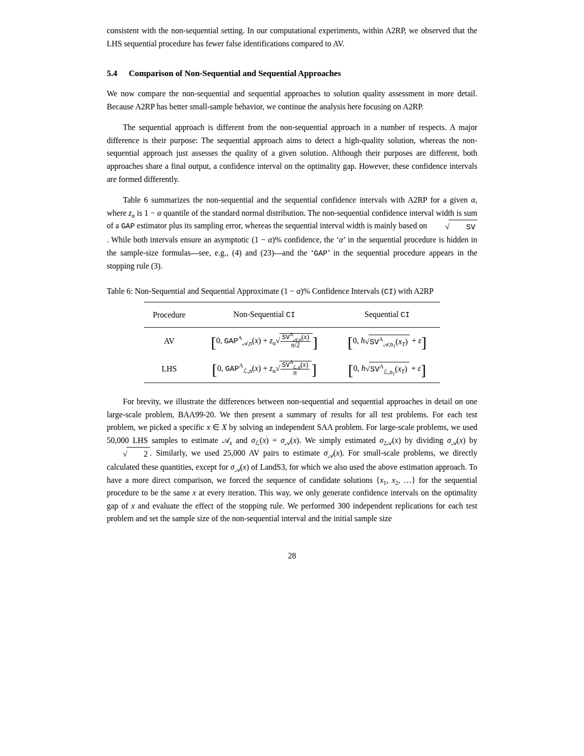consistent with the non-sequential setting. In our computational experiments, within A2RP, we observed that the LHS sequential procedure has fewer false identifications compared to AV.
5.4 Comparison of Non-Sequential and Sequential Approaches
We now compare the non-sequential and sequential approaches to solution quality assessment in more detail. Because A2RP has better small-sample behavior, we continue the analysis here focusing on A2RP.
The sequential approach is different from the non-sequential approach in a number of respects. A major difference is their purpose: The sequential approach aims to detect a high-quality solution, whereas the non-sequential approach just assesses the quality of a given solution. Although their purposes are different, both approaches share a final output, a confidence interval on the optimality gap. However, these confidence intervals are formed differently.
Table 6 summarizes the non-sequential and the sequential confidence intervals with A2RP for a given α, where zα is 1 − α quantile of the standard normal distribution. The non-sequential confidence interval width is sum of a GAP estimator plus its sampling error, whereas the sequential interval width is mainly based on √SV. While both intervals ensure an asymptotic (1 − α)% confidence, the ‘α’ in the sequential procedure is hidden in the sample-size formulas—see, e.g., (4) and (23)—and the ‘GAP’ in the sequential procedure appears in the stopping rule (3).
Table 6: Non-Sequential and Sequential Approximate (1 − α)% Confidence Intervals (CI) with A2RP
| Procedure | Non-Sequential CI | Sequential CI |
| --- | --- | --- |
| AV | [ 0, GAP A 𝒜,n ( x ) + z α √ SV A 𝒜,n ( x ) n /2 ] | [ 0, h √ SV A 𝒜,n T ( x T ) + ε ] |
| LHS | [ 0, GAP A ℒ,n ( x ) + z α √ SV A ℒ,n ( x ) n ] | [ 0, h √ SV A ℒ,n T ( x T ) + ε ] |
For brevity, we illustrate the differences between non-sequential and sequential approaches in detail on one large-scale problem, BAA99-20. We then present a summary of results for all test problems. For each test problem, we picked a specific x ∈ X by solving an independent SAA problem. For large-scale problems, we used 50,000 LHS samples to estimate 𝒜x and σℒ(x) = σ𝒜(x). We simply estimated σ2𝒜(x) by dividing σ𝒜(x) by √2. Similarly, we used 25,000 AV pairs to estimate σ𝒜(x). For small-scale problems, we directly calculated these quantities, except for σ𝒜(x) of LandS3, for which we also used the above estimation approach. To have a more direct comparison, we forced the sequence of candidate solutions {x1, x2, …} for the sequential procedure to be the same x at every iteration. This way, we only generate confidence intervals on the optimality gap of x and evaluate the effect of the stopping rule. We performed 300 independent replications for each test problem and set the sample size of the non-sequential interval and the initial sample size
28